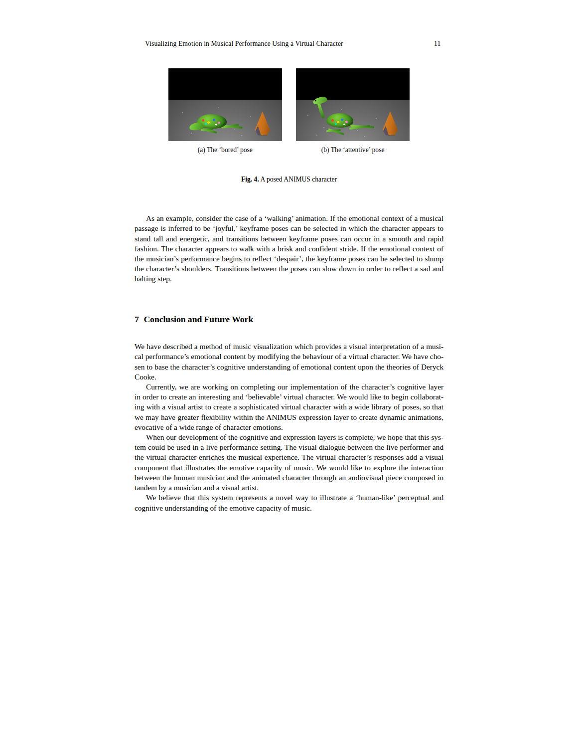Visualizing Emotion in Musical Performance Using a Virtual Character 11
(a) The ‘bored’ pose
(b) The ‘attentive’ pose
Fig. 4. A posed ANIMUS character
As an example, consider the case of a ‘walking’ animation. If the emotional context of a musical passage is inferred to be ‘joyful,’ keyframe poses can be selected in which the character appears to stand tall and energetic, and transitions between keyframe poses can occur in a smooth and rapid fashion. The character appears to walk with a brisk and confident stride. If the emotional context of the musician’s performance begins to reflect ‘despair’, the keyframe poses can be selected to slump the character’s shoulders. Transitions between the poses can slow down in order to reflect a sad and halting step.
7 Conclusion and Future Work
We have described a method of music visualization which provides a visual interpretation of a musical performance’s emotional content by modifying the behaviour of a virtual character. We have chosen to base the character’s cognitive understanding of emotional content upon the theories of Deryck Cooke.
Currently, we are working on completing our implementation of the character’s cognitive layer in order to create an interesting and ‘believable’ virtual character. We would like to begin collaborating with a visual artist to create a sophisticated virtual character with a wide library of poses, so that we may have greater flexibility within the ANIMUS expression layer to create dynamic animations, evocative of a wide range of character emotions.
When our development of the cognitive and expression layers is complete, we hope that this system could be used in a live performance setting. The visual dialogue between the live performer and the virtual character enriches the musical experience. The virtual character’s responses add a visual component that illustrates the emotive capacity of music. We would like to explore the interaction between the human musician and the animated character through an audiovisual piece composed in tandem by a musician and a visual artist.
We believe that this system represents a novel way to illustrate a ‘human-like’ perceptual and cognitive understanding of the emotive capacity of music.